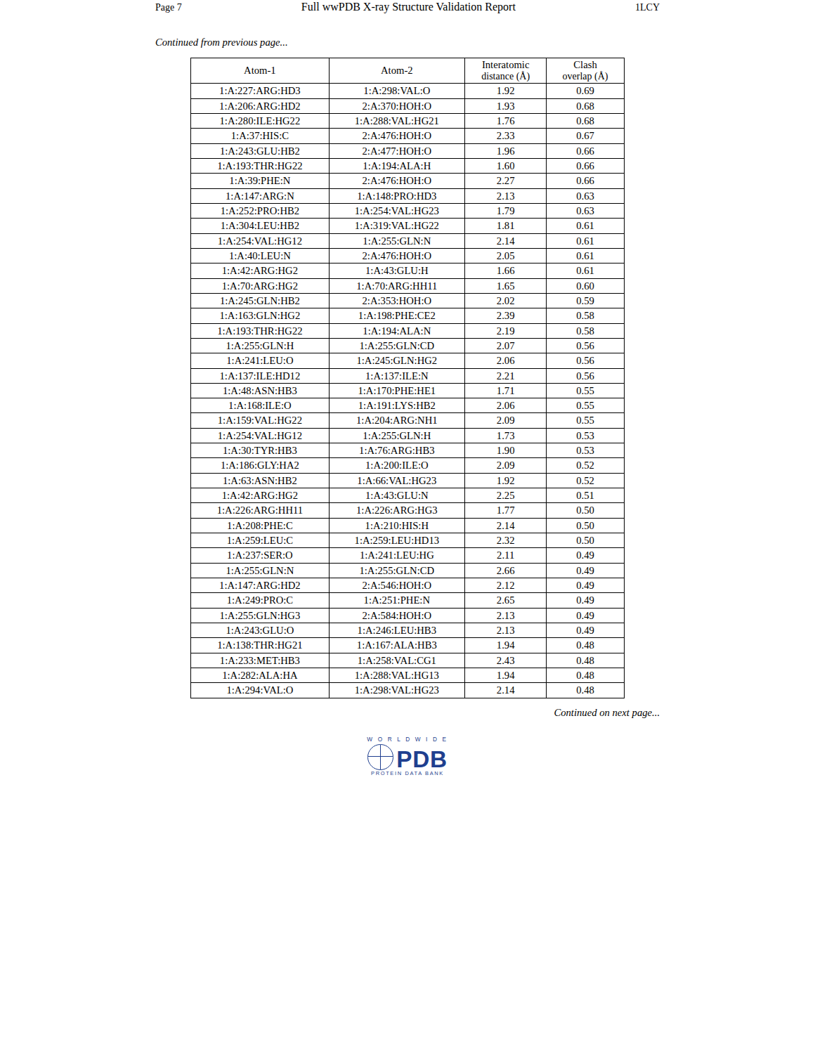Page 7
Full wwPDB X-ray Structure Validation Report
1LCY
Continued from previous page...
| Atom-1 | Atom-2 | Interatomic distance (Å) | Clash overlap (Å) |
| --- | --- | --- | --- |
| 1:A:227:ARG:HD3 | 1:A:298:VAL:O | 1.92 | 0.69 |
| 1:A:206:ARG:HD2 | 2:A:370:HOH:O | 1.93 | 0.68 |
| 1:A:280:ILE:HG22 | 1:A:288:VAL:HG21 | 1.76 | 0.68 |
| 1:A:37:HIS:C | 2:A:476:HOH:O | 2.33 | 0.67 |
| 1:A:243:GLU:HB2 | 2:A:477:HOH:O | 1.96 | 0.66 |
| 1:A:193:THR:HG22 | 1:A:194:ALA:H | 1.60 | 0.66 |
| 1:A:39:PHE:N | 2:A:476:HOH:O | 2.27 | 0.66 |
| 1:A:147:ARG:N | 1:A:148:PRO:HD3 | 2.13 | 0.63 |
| 1:A:252:PRO:HB2 | 1:A:254:VAL:HG23 | 1.79 | 0.63 |
| 1:A:304:LEU:HB2 | 1:A:319:VAL:HG22 | 1.81 | 0.61 |
| 1:A:254:VAL:HG12 | 1:A:255:GLN:N | 2.14 | 0.61 |
| 1:A:40:LEU:N | 2:A:476:HOH:O | 2.05 | 0.61 |
| 1:A:42:ARG:HG2 | 1:A:43:GLU:H | 1.66 | 0.61 |
| 1:A:70:ARG:HG2 | 1:A:70:ARG:HH11 | 1.65 | 0.60 |
| 1:A:245:GLN:HB2 | 2:A:353:HOH:O | 2.02 | 0.59 |
| 1:A:163:GLN:HG2 | 1:A:198:PHE:CE2 | 2.39 | 0.58 |
| 1:A:193:THR:HG22 | 1:A:194:ALA:N | 2.19 | 0.58 |
| 1:A:255:GLN:H | 1:A:255:GLN:CD | 2.07 | 0.56 |
| 1:A:241:LEU:O | 1:A:245:GLN:HG2 | 2.06 | 0.56 |
| 1:A:137:ILE:HD12 | 1:A:137:ILE:N | 2.21 | 0.56 |
| 1:A:48:ASN:HB3 | 1:A:170:PHE:HE1 | 1.71 | 0.55 |
| 1:A:168:ILE:O | 1:A:191:LYS:HB2 | 2.06 | 0.55 |
| 1:A:159:VAL:HG22 | 1:A:204:ARG:NH1 | 2.09 | 0.55 |
| 1:A:254:VAL:HG12 | 1:A:255:GLN:H | 1.73 | 0.53 |
| 1:A:30:TYR:HB3 | 1:A:76:ARG:HB3 | 1.90 | 0.53 |
| 1:A:186:GLY:HA2 | 1:A:200:ILE:O | 2.09 | 0.52 |
| 1:A:63:ASN:HB2 | 1:A:66:VAL:HG23 | 1.92 | 0.52 |
| 1:A:42:ARG:HG2 | 1:A:43:GLU:N | 2.25 | 0.51 |
| 1:A:226:ARG:HH11 | 1:A:226:ARG:HG3 | 1.77 | 0.50 |
| 1:A:208:PHE:C | 1:A:210:HIS:H | 2.14 | 0.50 |
| 1:A:259:LEU:C | 1:A:259:LEU:HD13 | 2.32 | 0.50 |
| 1:A:237:SER:O | 1:A:241:LEU:HG | 2.11 | 0.49 |
| 1:A:255:GLN:N | 1:A:255:GLN:CD | 2.66 | 0.49 |
| 1:A:147:ARG:HD2 | 2:A:546:HOH:O | 2.12 | 0.49 |
| 1:A:249:PRO:C | 1:A:251:PHE:N | 2.65 | 0.49 |
| 1:A:255:GLN:HG3 | 2:A:584:HOH:O | 2.13 | 0.49 |
| 1:A:243:GLU:O | 1:A:246:LEU:HB3 | 2.13 | 0.49 |
| 1:A:138:THR:HG21 | 1:A:167:ALA:HB3 | 1.94 | 0.48 |
| 1:A:233:MET:HB3 | 1:A:258:VAL:CG1 | 2.43 | 0.48 |
| 1:A:282:ALA:HA | 1:A:288:VAL:HG13 | 1.94 | 0.48 |
| 1:A:294:VAL:O | 1:A:298:VAL:HG23 | 2.14 | 0.48 |
Continued on next page...
W O R L D W I D E
PDB
PROTEIN DATA BANK